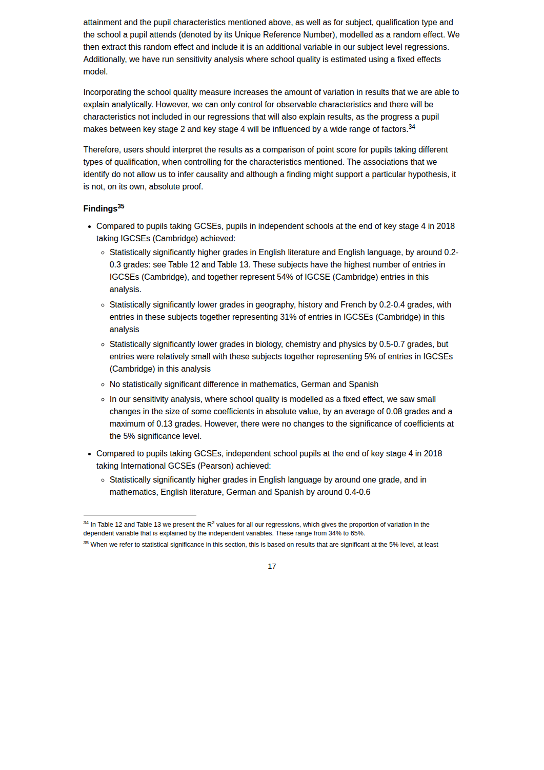attainment and the pupil characteristics mentioned above, as well as for subject, qualification type and the school a pupil attends (denoted by its Unique Reference Number), modelled as a random effect. We then extract this random effect and include it is an additional variable in our subject level regressions. Additionally, we have run sensitivity analysis where school quality is estimated using a fixed effects model.
Incorporating the school quality measure increases the amount of variation in results that we are able to explain analytically. However, we can only control for observable characteristics and there will be characteristics not included in our regressions that will also explain results, as the progress a pupil makes between key stage 2 and key stage 4 will be influenced by a wide range of factors.34
Therefore, users should interpret the results as a comparison of point score for pupils taking different types of qualification, when controlling for the characteristics mentioned. The associations that we identify do not allow us to infer causality and although a finding might support a particular hypothesis, it is not, on its own, absolute proof.
Findings35
Compared to pupils taking GCSEs, pupils in independent schools at the end of key stage 4 in 2018 taking IGCSEs (Cambridge) achieved:
Statistically significantly higher grades in English literature and English language, by around 0.2-0.3 grades: see Table 12 and Table 13. These subjects have the highest number of entries in IGCSEs (Cambridge), and together represent 54% of IGCSE (Cambridge) entries in this analysis.
Statistically significantly lower grades in geography, history and French by 0.2-0.4 grades, with entries in these subjects together representing 31% of entries in IGCSEs (Cambridge) in this analysis
Statistically significantly lower grades in biology, chemistry and physics by 0.5-0.7 grades, but entries were relatively small with these subjects together representing 5% of entries in IGCSEs (Cambridge) in this analysis
No statistically significant difference in mathematics, German and Spanish
In our sensitivity analysis, where school quality is modelled as a fixed effect, we saw small changes in the size of some coefficients in absolute value, by an average of 0.08 grades and a maximum of 0.13 grades. However, there were no changes to the significance of coefficients at the 5% significance level.
Compared to pupils taking GCSEs, independent school pupils at the end of key stage 4 in 2018 taking International GCSEs (Pearson) achieved:
Statistically significantly higher grades in English language by around one grade, and in mathematics, English literature, German and Spanish by around 0.4-0.6
34 In Table 12 and Table 13 we present the R2 values for all our regressions, which gives the proportion of variation in the dependent variable that is explained by the independent variables. These range from 34% to 65%.
35 When we refer to statistical significance in this section, this is based on results that are significant at the 5% level, at least
17